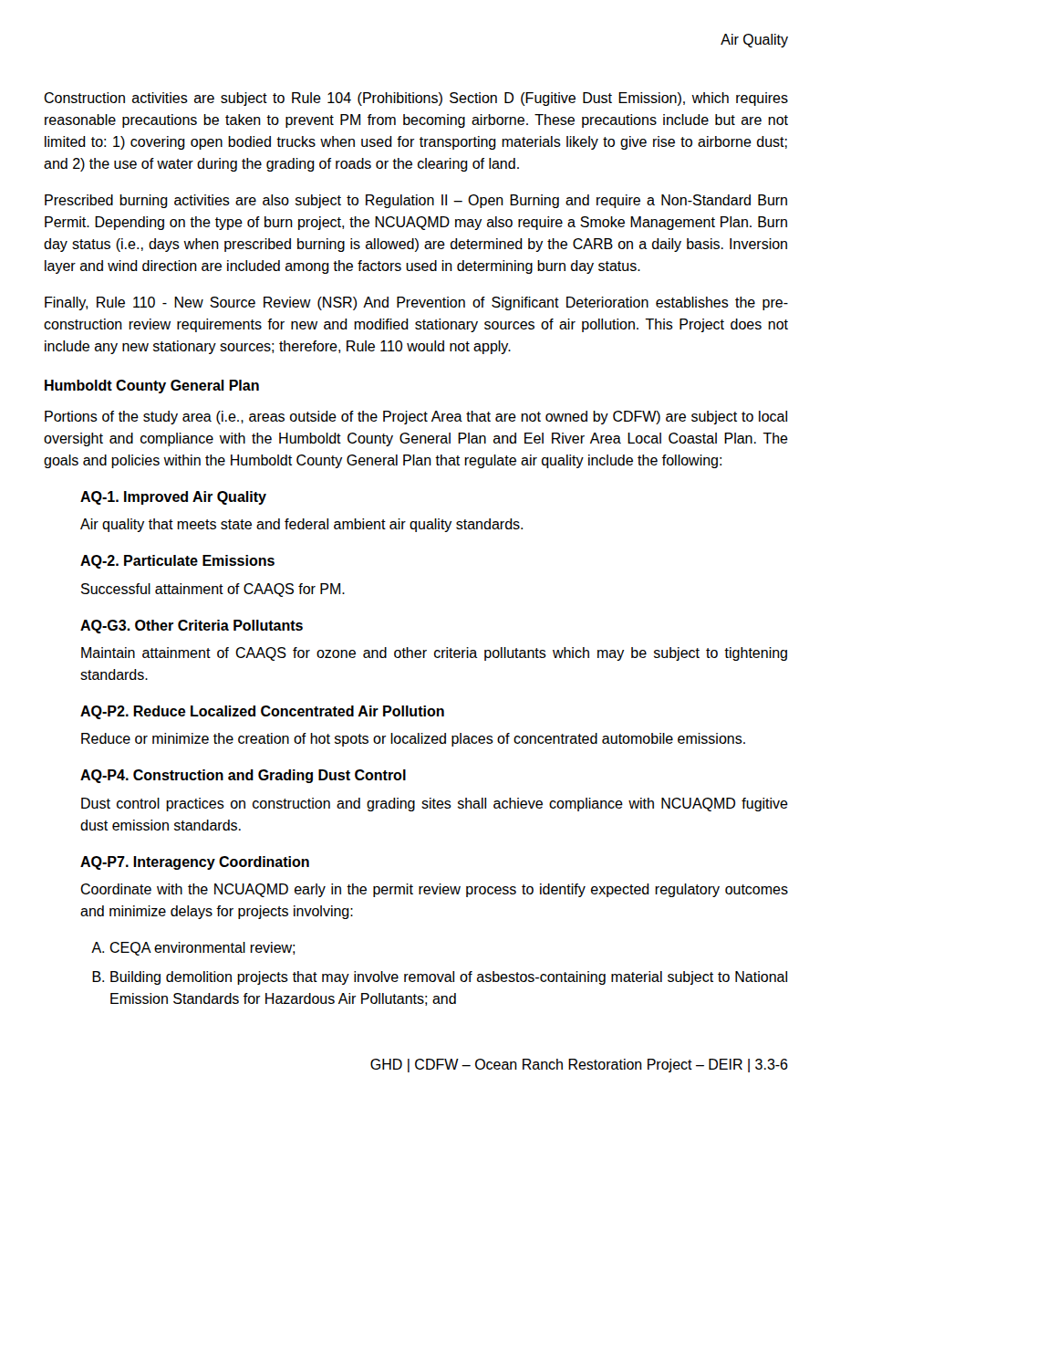Air Quality
Construction activities are subject to Rule 104 (Prohibitions) Section D (Fugitive Dust Emission), which requires reasonable precautions be taken to prevent PM from becoming airborne. These precautions include but are not limited to: 1) covering open bodied trucks when used for transporting materials likely to give rise to airborne dust; and 2) the use of water during the grading of roads or the clearing of land.
Prescribed burning activities are also subject to Regulation II – Open Burning and require a Non-Standard Burn Permit. Depending on the type of burn project, the NCUAQMD may also require a Smoke Management Plan. Burn day status (i.e., days when prescribed burning is allowed) are determined by the CARB on a daily basis. Inversion layer and wind direction are included among the factors used in determining burn day status.
Finally, Rule 110 - New Source Review (NSR) And Prevention of Significant Deterioration establishes the pre-construction review requirements for new and modified stationary sources of air pollution. This Project does not include any new stationary sources; therefore, Rule 110 would not apply.
Humboldt County General Plan
Portions of the study area (i.e., areas outside of the Project Area that are not owned by CDFW) are subject to local oversight and compliance with the Humboldt County General Plan and Eel River Area Local Coastal Plan. The goals and policies within the Humboldt County General Plan that regulate air quality include the following:
AQ-1. Improved Air Quality
Air quality that meets state and federal ambient air quality standards.
AQ-2. Particulate Emissions
Successful attainment of CAAQS for PM.
AQ-G3. Other Criteria Pollutants
Maintain attainment of CAAQS for ozone and other criteria pollutants which may be subject to tightening standards.
AQ-P2. Reduce Localized Concentrated Air Pollution
Reduce or minimize the creation of hot spots or localized places of concentrated automobile emissions.
AQ-P4. Construction and Grading Dust Control
Dust control practices on construction and grading sites shall achieve compliance with NCUAQMD fugitive dust emission standards.
AQ-P7. Interagency Coordination
Coordinate with the NCUAQMD early in the permit review process to identify expected regulatory outcomes and minimize delays for projects involving:
CEQA environmental review;
Building demolition projects that may involve removal of asbestos-containing material subject to National Emission Standards for Hazardous Air Pollutants; and
GHD | CDFW – Ocean Ranch Restoration Project – DEIR | 3.3-6